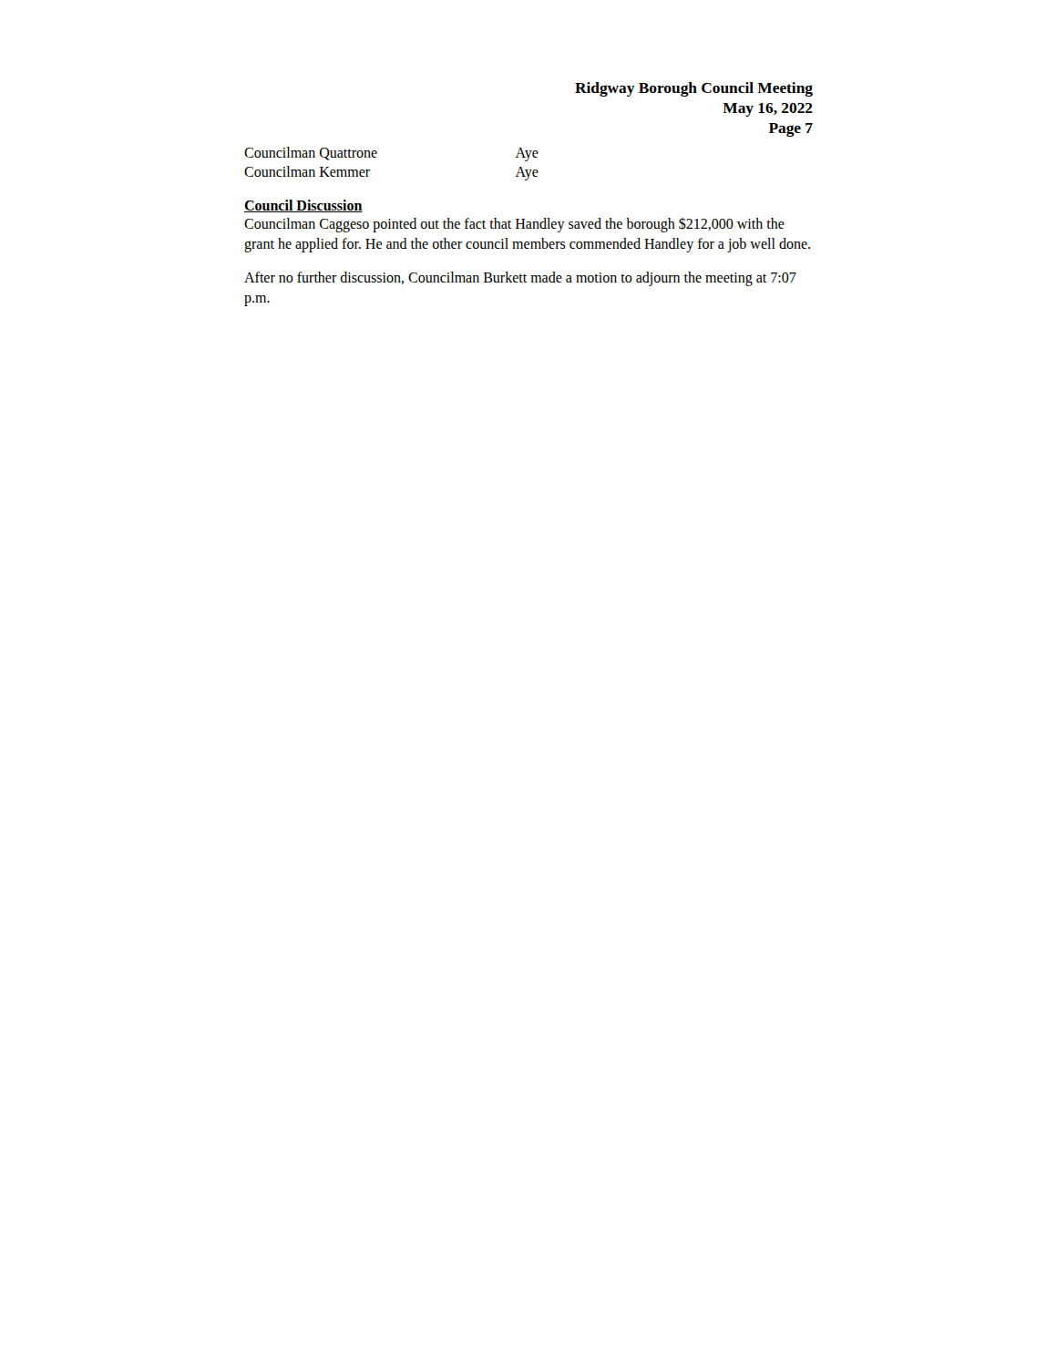Ridgway Borough Council Meeting
May 16, 2022
Page 7
| Councilman Quattrone | Aye |
| Councilman Kemmer | Aye |
Council Discussion
Councilman Caggeso pointed out the fact that Handley saved the borough $212,000 with the grant he applied for. He and the other council members commended Handley for a job well done.
After no further discussion, Councilman Burkett made a motion to adjourn the meeting at 7:07 p.m.